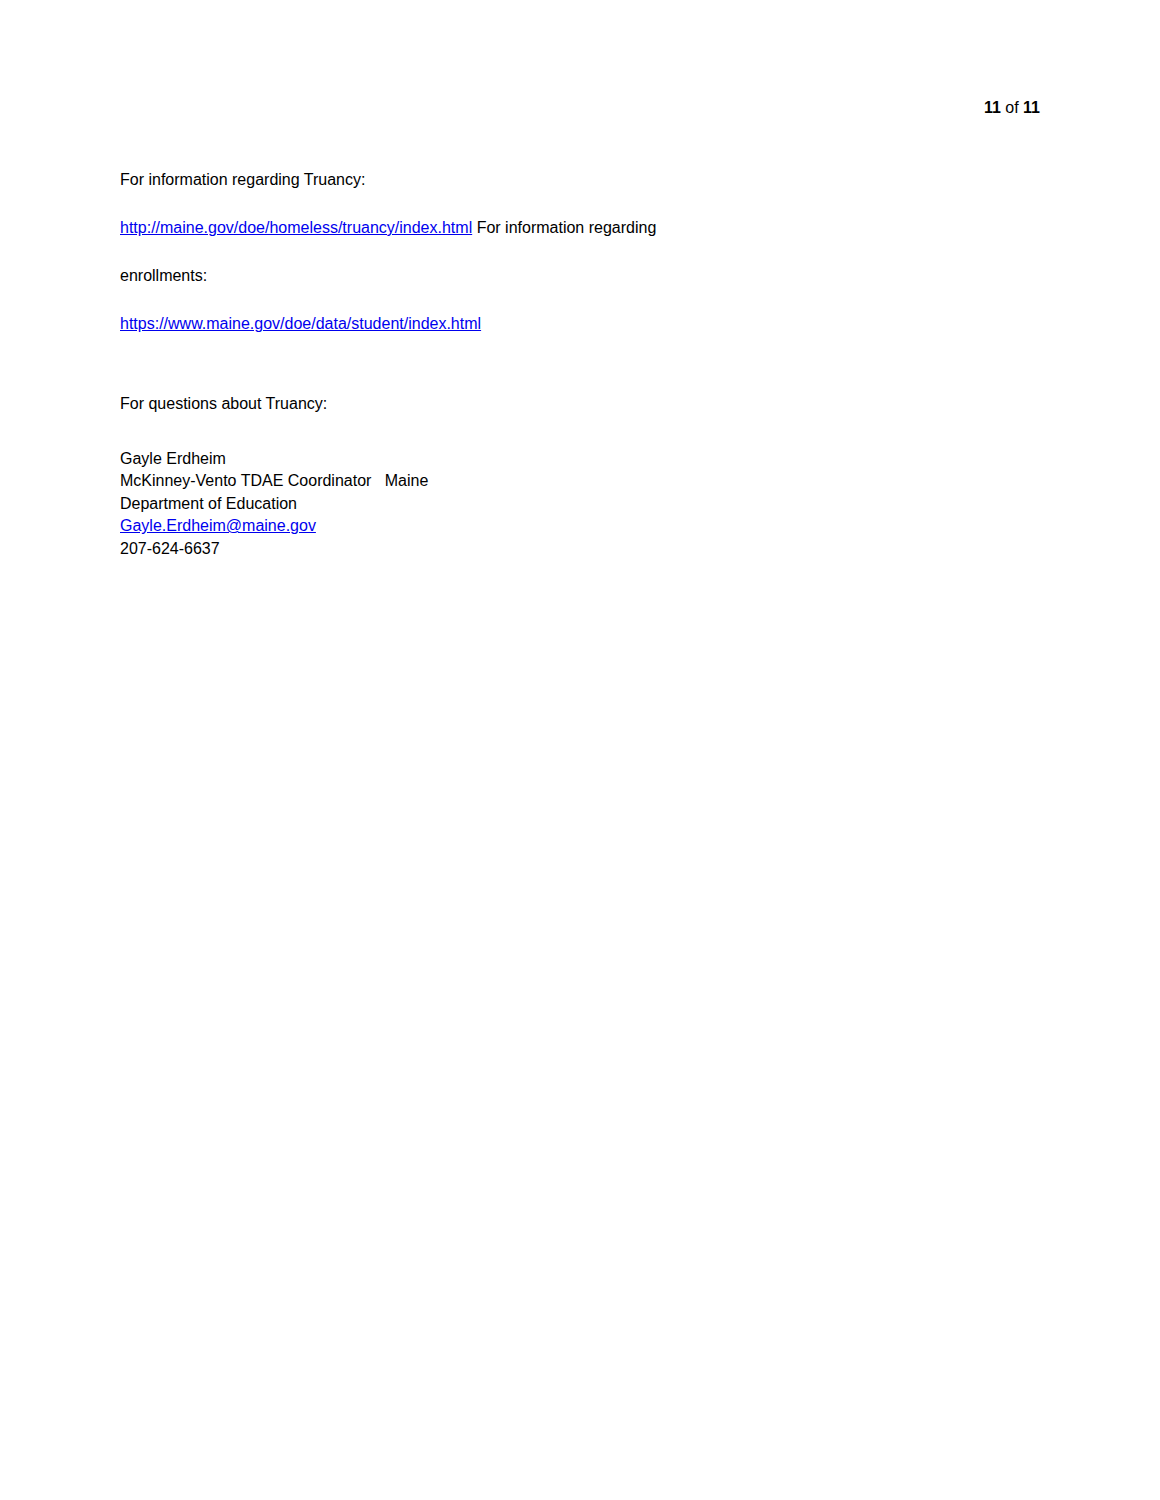11 of 11
For information regarding Truancy:
http://maine.gov/doe/homeless/truancy/index.html For information regarding
enrollments:
https://www.maine.gov/doe/data/student/index.html
For questions about Truancy:
Gayle Erdheim
McKinney-Vento TDAE Coordinator Maine
Department of Education
Gayle.Erdheim@maine.gov
207-624-6637